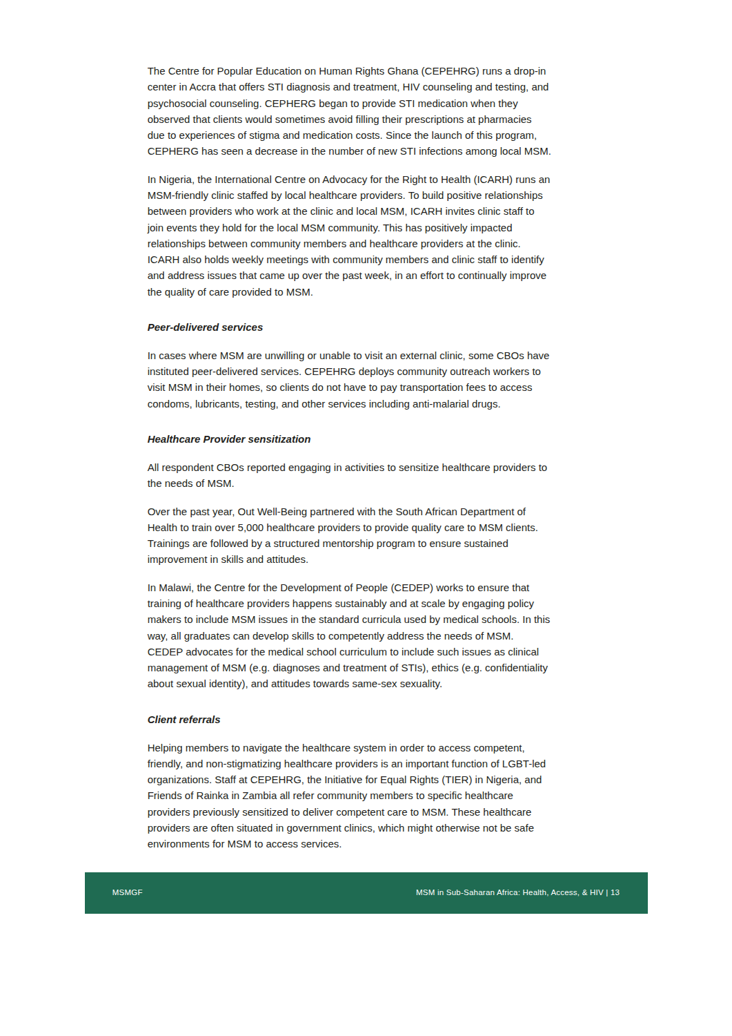The Centre for Popular Education on Human Rights Ghana (CEPEHRG) runs a drop-in center in Accra that offers STI diagnosis and treatment, HIV counseling and testing, and psychosocial counseling. CEPHERG began to provide STI medication when they observed that clients would sometimes avoid filling their prescriptions at pharmacies due to experiences of stigma and medication costs. Since the launch of this program, CEPHERG has seen a decrease in the number of new STI infections among local MSM.
In Nigeria, the International Centre on Advocacy for the Right to Health (ICARH) runs an MSM-friendly clinic staffed by local healthcare providers. To build positive relationships between providers who work at the clinic and local MSM, ICARH invites clinic staff to join events they hold for the local MSM community. This has positively impacted relationships between community members and healthcare providers at the clinic. ICARH also holds weekly meetings with community members and clinic staff to identify and address issues that came up over the past week, in an effort to continually improve the quality of care provided to MSM.
Peer-delivered services
In cases where MSM are unwilling or unable to visit an external clinic, some CBOs have instituted peer-delivered services. CEPEHRG deploys community outreach workers to visit MSM in their homes, so clients do not have to pay transportation fees to access condoms, lubricants, testing, and other services including anti-malarial drugs.
Healthcare Provider sensitization
All respondent CBOs reported engaging in activities to sensitize healthcare providers to the needs of MSM.
Over the past year, Out Well-Being partnered with the South African Department of Health to train over 5,000 healthcare providers to provide quality care to MSM clients. Trainings are followed by a structured mentorship program to ensure sustained improvement in skills and attitudes.
In Malawi, the Centre for the Development of People (CEDEP) works to ensure that training of healthcare providers happens sustainably and at scale by engaging policy makers to include MSM issues in the standard curricula used by medical schools. In this way, all graduates can develop skills to competently address the needs of MSM. CEDEP advocates for the medical school curriculum to include such issues as clinical management of MSM (e.g. diagnoses and treatment of STIs), ethics (e.g. confidentiality about sexual identity), and attitudes towards same-sex sexuality.
Client referrals
Helping members to navigate the healthcare system in order to access competent, friendly, and non-stigmatizing healthcare providers is an important function of LGBT-led organizations. Staff at CEPEHRG, the Initiative for Equal Rights (TIER) in Nigeria, and Friends of Rainka in Zambia all refer community members to specific healthcare providers previously sensitized to deliver competent care to MSM. These healthcare providers are often situated in government clinics, which might otherwise not be safe environments for MSM to access services.
MSMGF
MSM in Sub-Saharan Africa: Health, Access, & HIV | 13